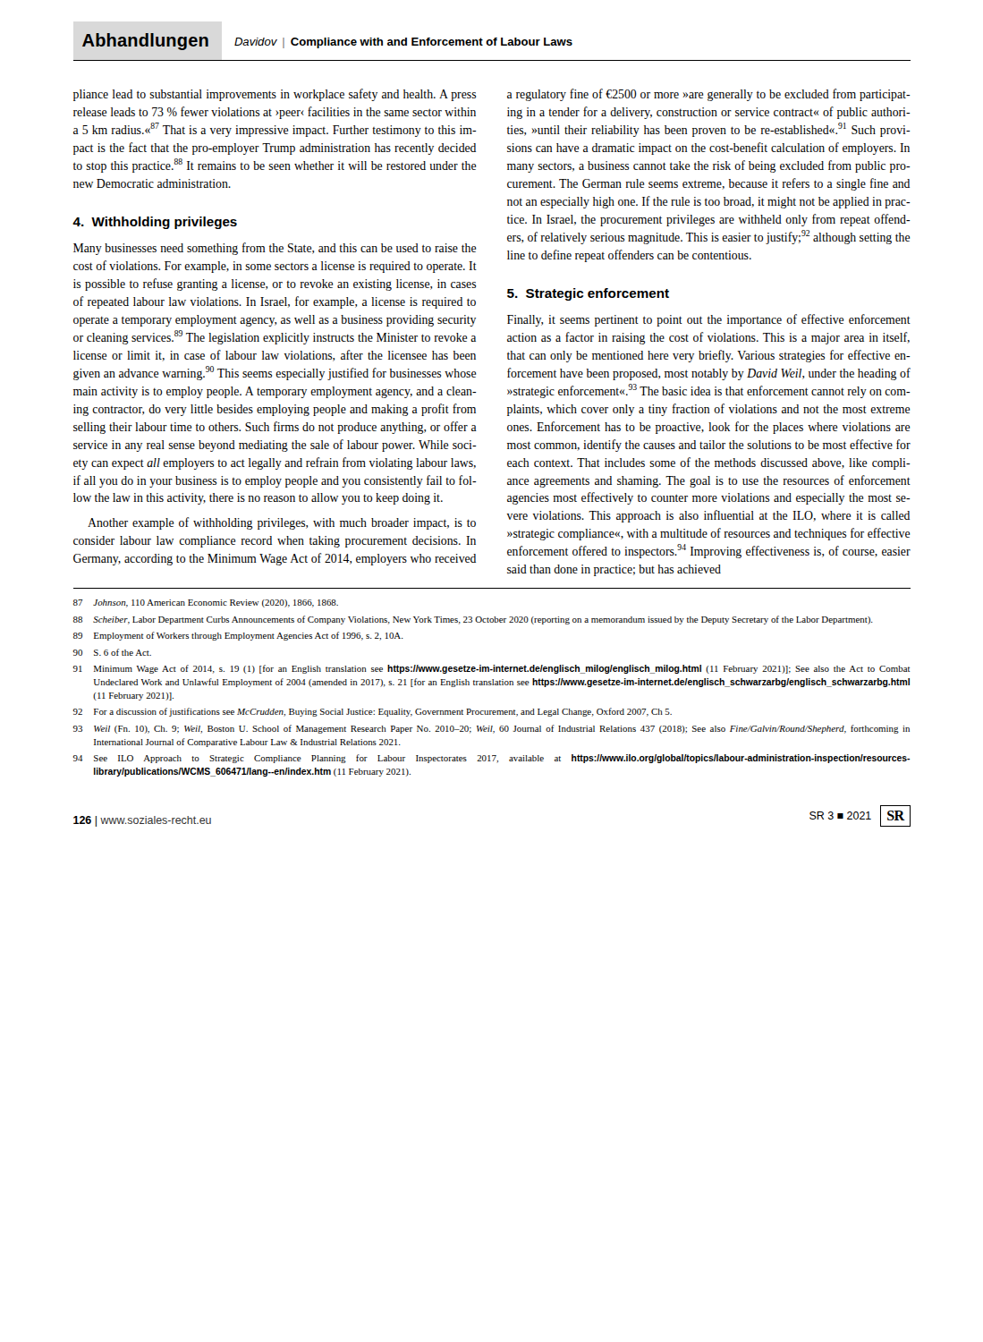Abhandlungen
Davidov|Compliance with and Enforcement of Labour Laws
pliance lead to substantial improvements in workplace safety and health. A press release leads to 73 % fewer violations at ›peer‹ facilities in the same sector within a 5 km radius.«87 That is a very impressive impact. Further testimony to this impact is the fact that the pro-employer Trump administration has recently decided to stop this practice.88 It remains to be seen whether it will be restored under the new Democratic administration.
4. Withholding privileges
Many businesses need something from the State, and this can be used to raise the cost of violations. For example, in some sectors a license is required to operate. It is possible to refuse granting a license, or to revoke an existing license, in cases of repeated labour law violations. In Israel, for example, a license is required to operate a temporary employment agency, as well as a business providing security or cleaning services.89 The legislation explicitly instructs the Minister to revoke a license or limit it, in case of labour law violations, after the licensee has been given an advance warning.90 This seems especially justified for businesses whose main activity is to employ people. A temporary employment agency, and a cleaning contractor, do very little besides employing people and making a profit from selling their labour time to others. Such firms do not produce anything, or offer a service in any real sense beyond mediating the sale of labour power. While society can expect all employers to act legally and refrain from violating labour laws, if all you do in your business is to employ people and you consistently fail to follow the law in this activity, there is no reason to allow you to keep doing it.
Another example of withholding privileges, with much broader impact, is to consider labour law compliance record when taking procurement decisions. In Germany, according to the Minimum Wage Act of 2014, employers who received a regulatory fine of €2500 or more »are generally to be excluded from participating in a tender for a delivery, construction or service contract« of public authorities, »until their reliability has been proven to be re-established«.91 Such provisions can have a dramatic impact on the cost-benefit calculation of employers. In many sectors, a business cannot take the risk of being excluded from public procurement. The German rule seems extreme, because it refers to a single fine and not an especially high one. If the rule is too broad, it might not be applied in practice. In Israel, the procurement privileges are withheld only from repeat offenders, of relatively serious magnitude. This is easier to justify;92 although setting the line to define repeat offenders can be contentious.
5. Strategic enforcement
Finally, it seems pertinent to point out the importance of effective enforcement action as a factor in raising the cost of violations. This is a major area in itself, that can only be mentioned here very briefly. Various strategies for effective enforcement have been proposed, most notably by David Weil, under the heading of »strategic enforcement«.93 The basic idea is that enforcement cannot rely on complaints, which cover only a tiny fraction of violations and not the most extreme ones. Enforcement has to be proactive, look for the places where violations are most common, identify the causes and tailor the solutions to be most effective for each context. That includes some of the methods discussed above, like compliance agreements and shaming. The goal is to use the resources of enforcement agencies most effectively to counter more violations and especially the most severe violations. This approach is also influential at the ILO, where it is called »strategic compliance«, with a multitude of resources and techniques for effective enforcement offered to inspectors.94 Improving effectiveness is, of course, easier said than done in practice; but has achieved
Johnson, 110 American Economic Review (2020), 1866, 1868.
Scheiber, Labor Department Curbs Announcements of Company Violations, New York Times, 23 October 2020 (reporting on a memorandum issued by the Deputy Secretary of the Labor Department).
Employment of Workers through Employment Agencies Act of 1996, s. 2, 10A.
S. 6 of the Act.
Minimum Wage Act of 2014, s. 19 (1) [for an English translation see https://www.gesetze-im-internet.de/englisch_milog/englisch_milog.html (11 February 2021)]; See also the Act to Combat Undeclared Work and Unlawful Employment of 2004 (amended in 2017), s. 21 [for an English translation see https://www.gesetze-im-internet.de/englisch_schwarzarbg/englisch_schwarzarbg.html (11 February 2021)].
For a discussion of justifications see McCrudden, Buying Social Justice: Equality, Government Procurement, and Legal Change, Oxford 2007, Ch 5.
Weil (Fn. 10), Ch. 9; Weil, Boston U. School of Management Research Paper No. 2010–20; Weil, 60 Journal of Industrial Relations 437 (2018); See also Fine/Galvin/Round/Shepherd, forthcoming in International Journal of Comparative Labour Law & Industrial Relations 2021.
See ILO Approach to Strategic Compliance Planning for Labour Inspectorates 2017, available at https://www.ilo.org/global/topics/labour-administration-inspection/resources-library/publications/WCMS_606471/lang--en/index.htm (11 February 2021).
126 | www.soziales-recht.eu
SR 3 ■ 2021 SR